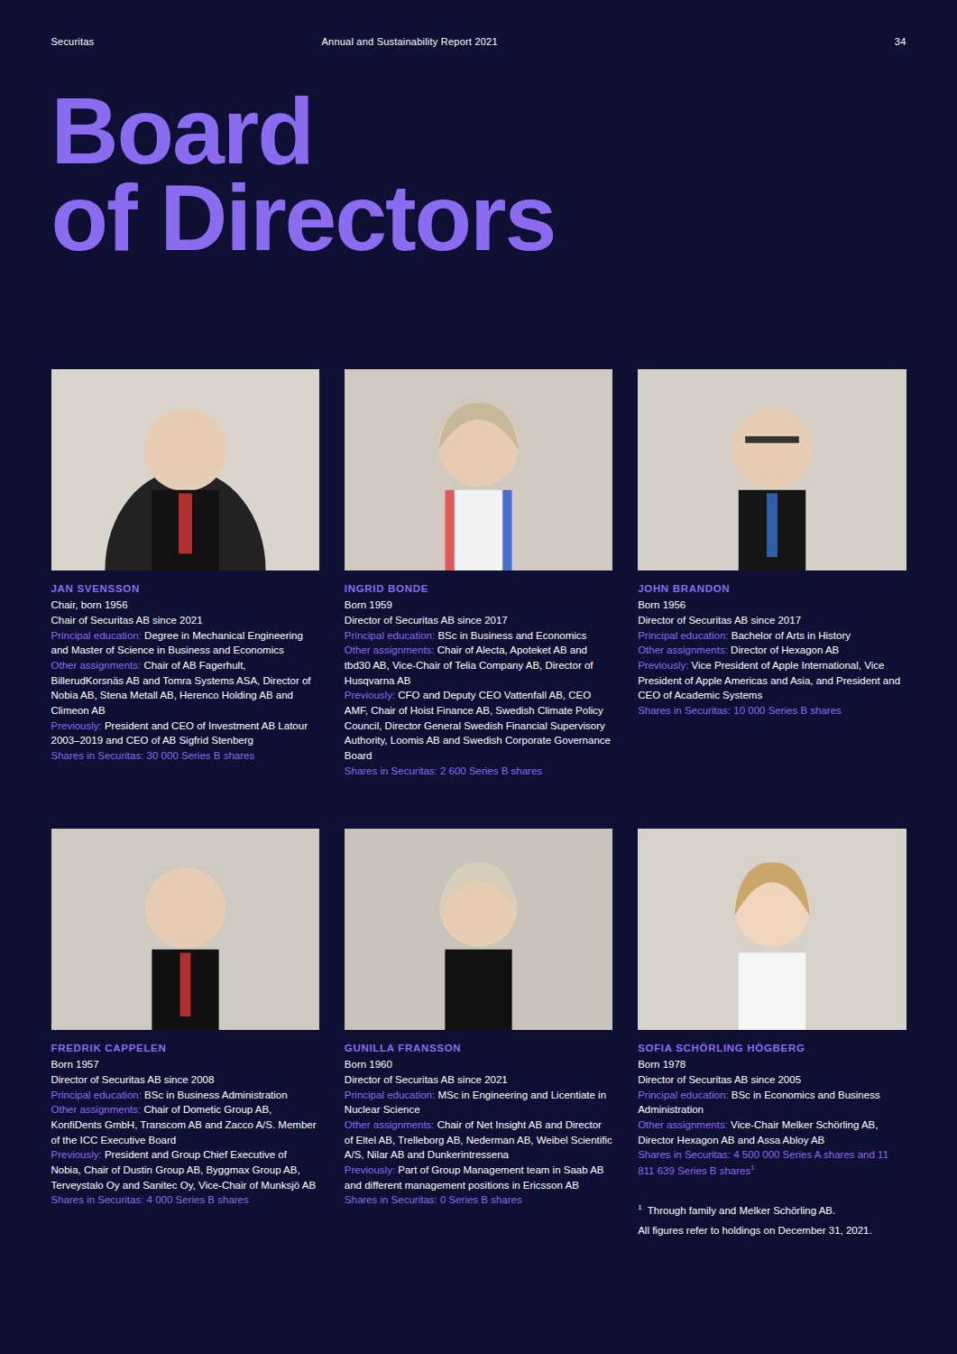Securitas
Annual and Sustainability Report 2021
34
Board of Directors
JAN SVENSSON
Chair, born 1956
Chair of Securitas AB since 2021
Principal education: Degree in Mechanical Engineering and Master of Science in Business and Economics
Other assignments: Chair of AB Fagerhult, BillerudKorsnäs AB and Tomra Systems ASA, Director of Nobia AB, Stena Metall AB, Herenco Holding AB and Climeon AB
Previously: President and CEO of Investment AB Latour 2003–2019 and CEO of AB Sigfrid Stenberg
Shares in Securitas: 30 000 Series B shares
INGRID BONDE
Born 1959
Director of Securitas AB since 2017
Principal education: BSc in Business and Economics
Other assignments: Chair of Alecta, Apoteket AB and tbd30 AB, Vice-Chair of Telia Company AB, Director of Husqvarna AB
Previously: CFO and Deputy CEO Vattenfall AB, CEO AMF, Chair of Hoist Finance AB, Swedish Climate Policy Council, Director General Swedish Financial Supervisory Authority, Loomis AB and Swedish Corporate Governance Board
Shares in Securitas: 2 600 Series B shares
JOHN BRANDON
Born 1956
Director of Securitas AB since 2017
Principal education: Bachelor of Arts in History
Other assignments: Director of Hexagon AB
Previously: Vice President of Apple International, Vice President of Apple Americas and Asia, and President and CEO of Academic Systems
Shares in Securitas: 10 000 Series B shares
FREDRIK CAPPELEN
Born 1957
Director of Securitas AB since 2008
Principal education: BSc in Business Administration
Other assignments: Chair of Dometic Group AB, KonfiDents GmbH, Transcom AB and Zacco A/S. Member of the ICC Executive Board
Previously: President and Group Chief Executive of Nobia, Chair of Dustin Group AB, Byggmax Group AB, Terveystalo Oy and Sanitec Oy, Vice-Chair of Munksjö AB
Shares in Securitas: 4 000 Series B shares
GUNILLA FRANSSON
Born 1960
Director of Securitas AB since 2021
Principal education: MSc in Engineering and Licentiate in Nuclear Science
Other assignments: Chair of Net Insight AB and Director of Eltel AB, Trelleborg AB, Nederman AB, Weibel Scientific A/S, Nilar AB and Dunkerintressena
Previously: Part of Group Management team in Saab AB and different management positions in Ericsson AB
Shares in Securitas: 0 Series B shares
SOFIA SCHÖRLING HÖGBERG
Born 1978
Director of Securitas AB since 2005
Principal education: BSc in Economics and Business Administration
Other assignments: Vice-Chair Melker Schörling AB, Director Hexagon AB and Assa Abloy AB
Shares in Securitas: 4 500 000 Series A shares and 11 811 639 Series B shares1
1 Through family and Melker Schörling AB.
All figures refer to holdings on December 31, 2021.